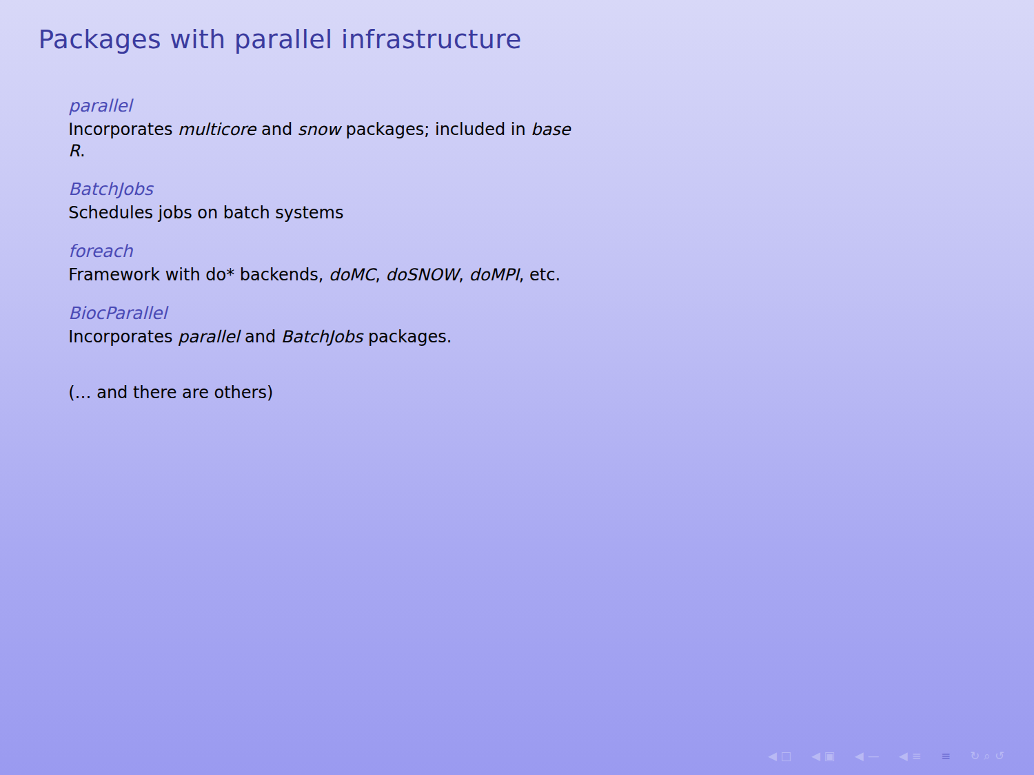Packages with parallel infrastructure
parallel
Incorporates multicore and snow packages; included in base R.
BatchJobs
Schedules jobs on batch systems
foreach
Framework with do* backends, doMC, doSNOW, doMPI, etc.
BiocParallel
Incorporates parallel and BatchJobs packages.
(… and there are others)
◀□ ◀▣ ◀— ◀≡ ≡ ↻⌕↺